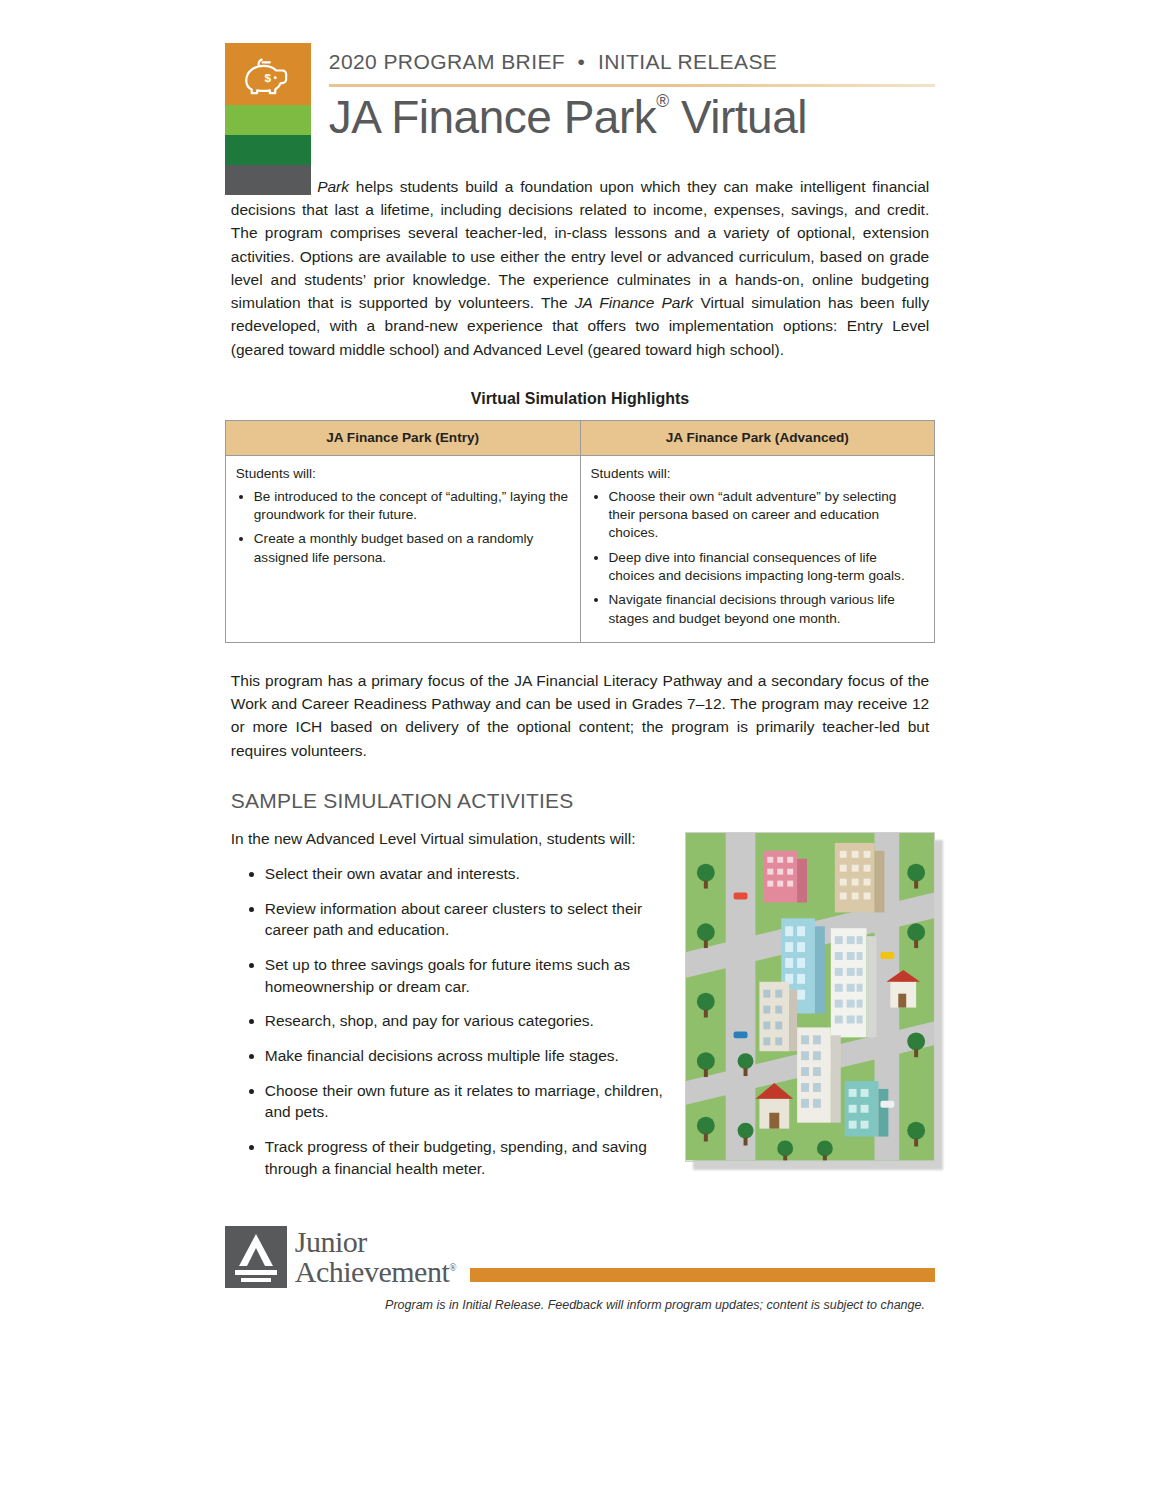$
2020 PROGRAM BRIEF • INITIAL RELEASE
JA Finance Park® Virtual
JA Finance Park helps students build a foundation upon which they can make intelligent financial decisions that last a lifetime, including decisions related to income, expenses, savings, and credit. The program comprises several teacher-led, in-class lessons and a variety of optional, extension activities. Options are available to use either the entry level or advanced curriculum, based on grade level and students’ prior knowledge. The experience culminates in a hands-on, online budgeting simulation that is supported by volunteers. The JA Finance Park Virtual simulation has been fully redeveloped, with a brand-new experience that offers two implementation options: Entry Level (geared toward middle school) and Advanced Level (geared toward high school).
Virtual Simulation Highlights
| JA Finance Park (Entry) | JA Finance Park (Advanced) |
| --- | --- |
| Students will: Be introduced to the concept of “adulting,” laying the groundwork for their future. Create a monthly budget based on a randomly assigned life persona. | Students will: Choose their own “adult adventure” by selecting their persona based on career and education choices. Deep dive into financial consequences of life choices and decisions impacting long-term goals. Navigate financial decisions through various life stages and budget beyond one month. |
This program has a primary focus of the JA Financial Literacy Pathway and a secondary focus of the Work and Career Readiness Pathway and can be used in Grades 7–12. The program may receive 12 or more ICH based on delivery of the optional content; the program is primarily teacher-led but requires volunteers.
SAMPLE SIMULATION ACTIVITIES
In the new Advanced Level Virtual simulation, students will:
Select their own avatar and interests.
Review information about career clusters to select their career path and education.
Set up to three savings goals for future items such as homeownership or dream car.
Research, shop, and pay for various categories.
Make financial decisions across multiple life stages.
Choose their own future as it relates to marriage, children, and pets.
Track progress of their budgeting, spending, and saving through a financial health meter.
Isometric city illustration
Junior Achievement®
Program is in Initial Release. Feedback will inform program updates; content is subject to change.